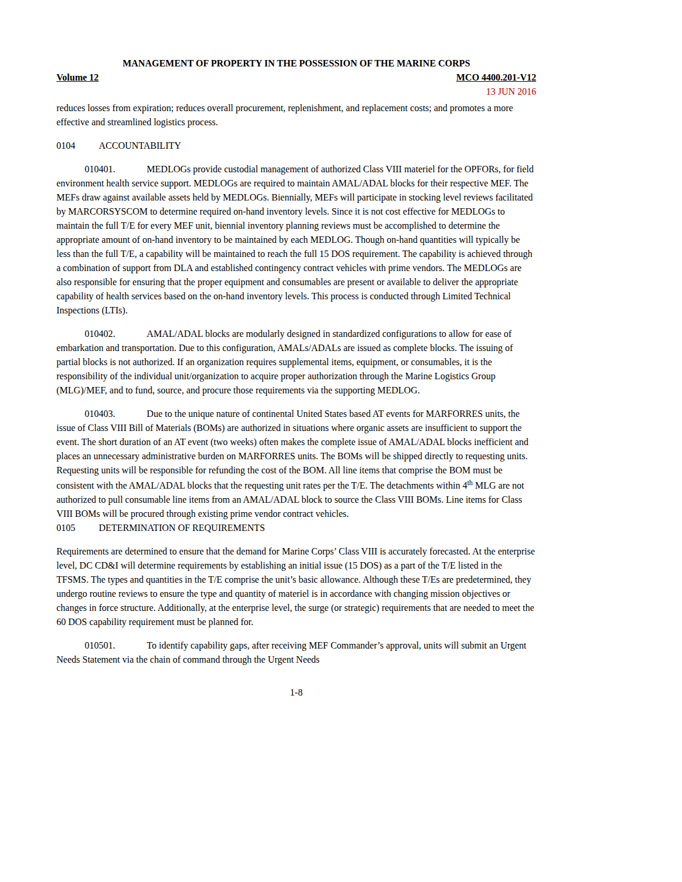MANAGEMENT OF PROPERTY IN THE POSSESSION OF THE MARINE CORPS
Volume 12 MCO 4400.201-V12
13 JUN 2016
reduces losses from expiration; reduces overall procurement, replenishment, and replacement costs; and promotes a more effective and streamlined logistics process.
0104 ACCOUNTABILITY
010401. MEDLOGs provide custodial management of authorized Class VIII materiel for the OPFORs, for field environment health service support. MEDLOGs are required to maintain AMAL/ADAL blocks for their respective MEF. The MEFs draw against available assets held by MEDLOGs. Biennially, MEFs will participate in stocking level reviews facilitated by MARCORSYSCOM to determine required on-hand inventory levels. Since it is not cost effective for MEDLOGs to maintain the full T/E for every MEF unit, biennial inventory planning reviews must be accomplished to determine the appropriate amount of on-hand inventory to be maintained by each MEDLOG. Though on-hand quantities will typically be less than the full T/E, a capability will be maintained to reach the full 15 DOS requirement. The capability is achieved through a combination of support from DLA and established contingency contract vehicles with prime vendors. The MEDLOGs are also responsible for ensuring that the proper equipment and consumables are present or available to deliver the appropriate capability of health services based on the on-hand inventory levels. This process is conducted through Limited Technical Inspections (LTIs).
010402. AMAL/ADAL blocks are modularly designed in standardized configurations to allow for ease of embarkation and transportation. Due to this configuration, AMALs/ADALs are issued as complete blocks. The issuing of partial blocks is not authorized. If an organization requires supplemental items, equipment, or consumables, it is the responsibility of the individual unit/organization to acquire proper authorization through the Marine Logistics Group (MLG)/MEF, and to fund, source, and procure those requirements via the supporting MEDLOG.
010403. Due to the unique nature of continental United States based AT events for MARFORRES units, the issue of Class VIII Bill of Materials (BOMs) are authorized in situations where organic assets are insufficient to support the event. The short duration of an AT event (two weeks) often makes the complete issue of AMAL/ADAL blocks inefficient and places an unnecessary administrative burden on MARFORRES units. The BOMs will be shipped directly to requesting units. Requesting units will be responsible for refunding the cost of the BOM. All line items that comprise the BOM must be consistent with the AMAL/ADAL blocks that the requesting unit rates per the T/E. The detachments within 4th MLG are not authorized to pull consumable line items from an AMAL/ADAL block to source the Class VIII BOMs. Line items for Class VIII BOMs will be procured through existing prime vendor contract vehicles.
0105 DETERMINATION OF REQUIREMENTS
Requirements are determined to ensure that the demand for Marine Corps’ Class VIII is accurately forecasted. At the enterprise level, DC CD&I will determine requirements by establishing an initial issue (15 DOS) as a part of the T/E listed in the TFSMS. The types and quantities in the T/E comprise the unit’s basic allowance. Although these T/Es are predetermined, they undergo routine reviews to ensure the type and quantity of materiel is in accordance with changing mission objectives or changes in force structure. Additionally, at the enterprise level, the surge (or strategic) requirements that are needed to meet the 60 DOS capability requirement must be planned for.
010501. To identify capability gaps, after receiving MEF Commander’s approval, units will submit an Urgent Needs Statement via the chain of command through the Urgent Needs
1-8